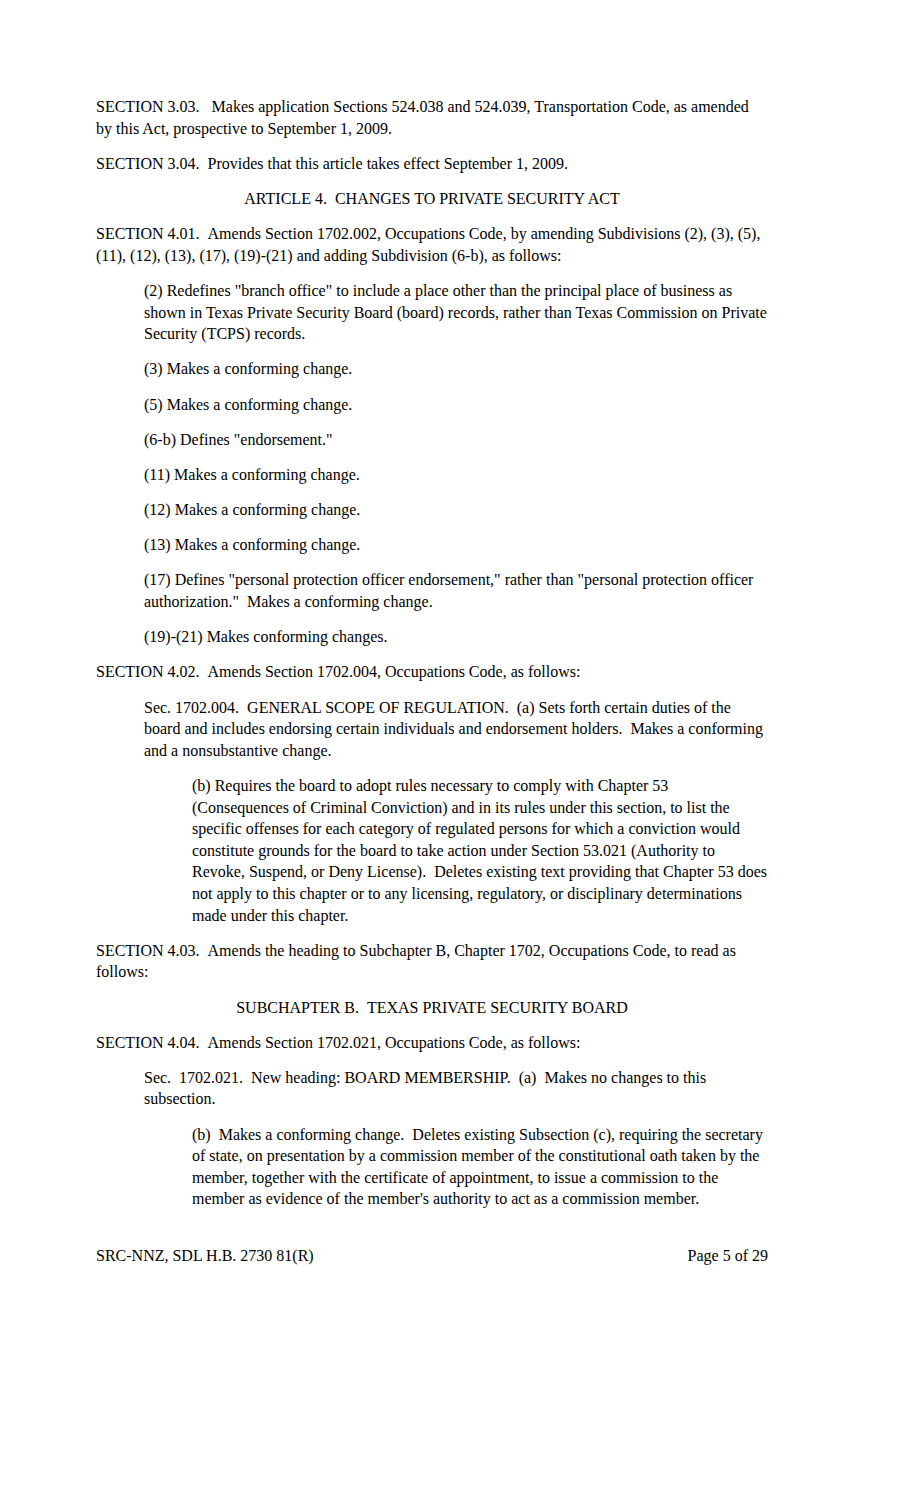SECTION 3.03. Makes application Sections 524.038 and 524.039, Transportation Code, as amended by this Act, prospective to September 1, 2009.
SECTION 3.04. Provides that this article takes effect September 1, 2009.
ARTICLE 4. CHANGES TO PRIVATE SECURITY ACT
SECTION 4.01. Amends Section 1702.002, Occupations Code, by amending Subdivisions (2), (3), (5), (11), (12), (13), (17), (19)-(21) and adding Subdivision (6-b), as follows:
(2) Redefines "branch office" to include a place other than the principal place of business as shown in Texas Private Security Board (board) records, rather than Texas Commission on Private Security (TCPS) records.
(3) Makes a conforming change.
(5) Makes a conforming change.
(6-b) Defines "endorsement."
(11) Makes a conforming change.
(12) Makes a conforming change.
(13) Makes a conforming change.
(17) Defines "personal protection officer endorsement," rather than "personal protection officer authorization." Makes a conforming change.
(19)-(21) Makes conforming changes.
SECTION 4.02. Amends Section 1702.004, Occupations Code, as follows:
Sec. 1702.004. GENERAL SCOPE OF REGULATION. (a) Sets forth certain duties of the board and includes endorsing certain individuals and endorsement holders. Makes a conforming and a nonsubstantive change.
(b) Requires the board to adopt rules necessary to comply with Chapter 53 (Consequences of Criminal Conviction) and in its rules under this section, to list the specific offenses for each category of regulated persons for which a conviction would constitute grounds for the board to take action under Section 53.021 (Authority to Revoke, Suspend, or Deny License). Deletes existing text providing that Chapter 53 does not apply to this chapter or to any licensing, regulatory, or disciplinary determinations made under this chapter.
SECTION 4.03. Amends the heading to Subchapter B, Chapter 1702, Occupations Code, to read as follows:
SUBCHAPTER B. TEXAS PRIVATE SECURITY BOARD
SECTION 4.04. Amends Section 1702.021, Occupations Code, as follows:
Sec. 1702.021. New heading: BOARD MEMBERSHIP. (a) Makes no changes to this subsection.
(b) Makes a conforming change. Deletes existing Subsection (c), requiring the secretary of state, on presentation by a commission member of the constitutional oath taken by the member, together with the certificate of appointment, to issue a commission to the member as evidence of the member's authority to act as a commission member.
SRC-NNZ, SDL H.B. 2730 81(R) Page 5 of 29